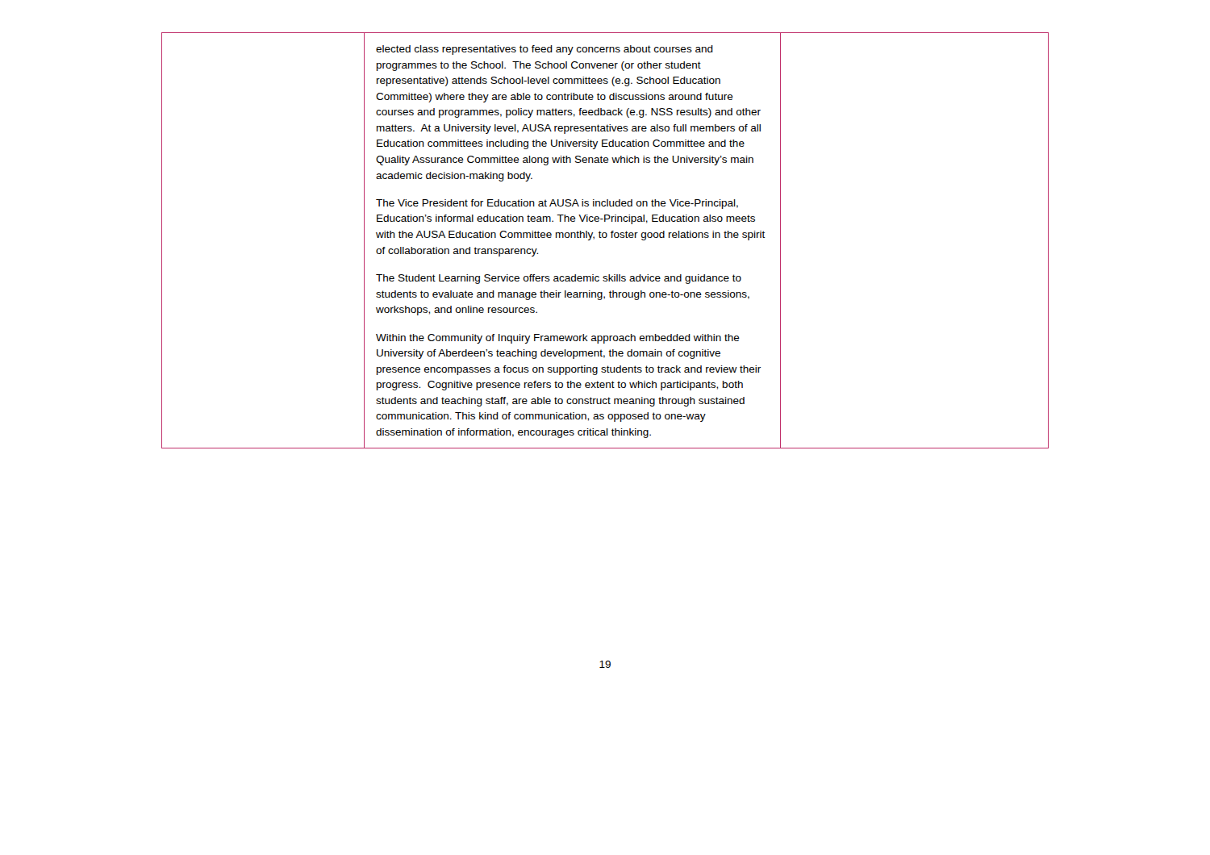| | elected class representatives to feed any concerns about courses and programmes to the School. The School Convener (or other student representative) attends School-level committees (e.g. School Education Committee) where they are able to contribute to discussions around future courses and programmes, policy matters, feedback (e.g. NSS results) and other matters. At a University level, AUSA representatives are also full members of all Education committees including the University Education Committee and the Quality Assurance Committee along with Senate which is the University’s main academic decision-making body. The Vice President for Education at AUSA is included on the Vice-Principal, Education’s informal education team. The Vice-Principal, Education also meets with the AUSA Education Committee monthly, to foster good relations in the spirit of collaboration and transparency. The Student Learning Service offers academic skills advice and guidance to students to evaluate and manage their learning, through one-to-one sessions, workshops, and online resources. Within the Community of Inquiry Framework approach embedded within the University of Aberdeen’s teaching development, the domain of cognitive presence encompasses a focus on supporting students to track and review their progress. Cognitive presence refers to the extent to which participants, both students and teaching staff, are able to construct meaning through sustained communication. This kind of communication, as opposed to one-way dissemination of information, encourages critical thinking. | |
19